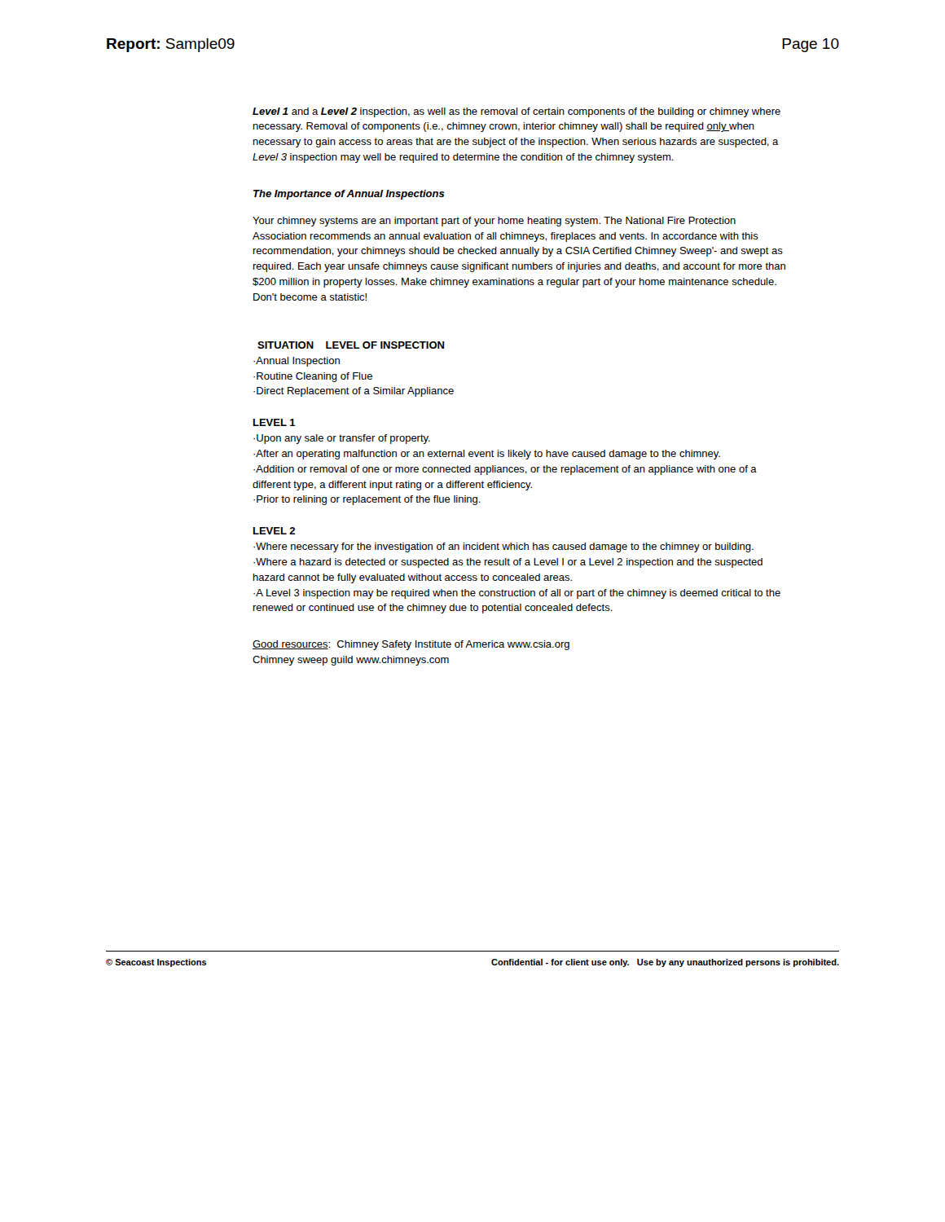Report: Sample09
Page 10
Level 1 and a Level 2 inspection, as well as the removal of certain components of the building or chimney where necessary. Removal of components (i.e., chimney crown, interior chimney wall) shall be required only when necessary to gain access to areas that are the subject of the inspection. When serious hazards are suspected, a Level 3 inspection may well be required to determine the condition of the chimney system.
The Importance of Annual Inspections
Your chimney systems are an important part of your home heating system. The National Fire Protection Association recommends an annual evaluation of all chimneys, fireplaces and vents. In accordance with this recommendation, your chimneys should be checked annually by a CSIA Certified Chimney Sweep'- and swept as required. Each year unsafe chimneys cause significant numbers of injuries and deaths, and account for more than $200 million in property losses. Make chimney examinations a regular part of your home maintenance schedule. Don't become a statistic!
SITUATION LEVEL OF INSPECTION
·Annual Inspection
·Routine Cleaning of Flue
·Direct Replacement of a Similar Appliance
LEVEL 1
·Upon any sale or transfer of property.
·After an operating malfunction or an external event is likely to have caused damage to the chimney.
·Addition or removal of one or more connected appliances, or the replacement of an appliance with one of a different type, a different input rating or a different efficiency.
·Prior to relining or replacement of the flue lining.
LEVEL 2
·Where necessary for the investigation of an incident which has caused damage to the chimney or building.
·Where a hazard is detected or suspected as the result of a Level I or a Level 2 inspection and the suspected hazard cannot be fully evaluated without access to concealed areas.
·A Level 3 inspection may be required when the construction of all or part of the chimney is deemed critical to the renewed or continued use of the chimney due to potential concealed defects.
Good resources: Chimney Safety Institute of America www.csia.org
Chimney sweep guild www.chimneys.com
© Seacoast Inspections
Confidential - for client use only. Use by any unauthorized persons is prohibited.